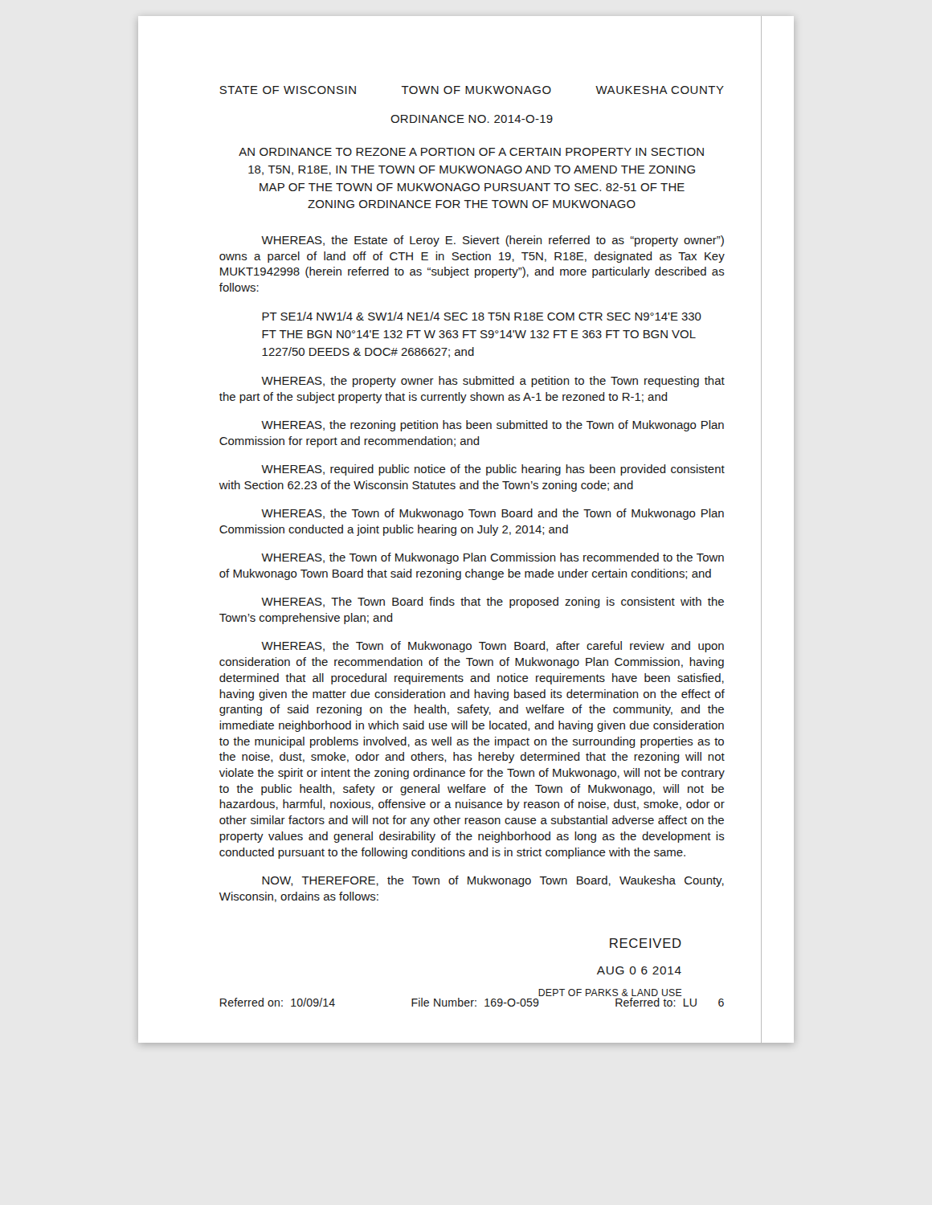STATE OF WISCONSIN TOWN OF MUKWONAGO WAUKESHA COUNTY
ORDINANCE NO. 2014-O-19
AN ORDINANCE TO REZONE A PORTION OF A CERTAIN PROPERTY IN SECTION 18, T5N, R18E, IN THE TOWN OF MUKWONAGO AND TO AMEND THE ZONING MAP OF THE TOWN OF MUKWONAGO PURSUANT TO SEC. 82-51 OF THE ZONING ORDINANCE FOR THE TOWN OF MUKWONAGO
WHEREAS, the Estate of Leroy E. Sievert (herein referred to as “property owner”) owns a parcel of land off of CTH E in Section 19, T5N, R18E, designated as Tax Key MUKT1942998 (herein referred to as “subject property”), and more particularly described as follows:
PT SE1/4 NW1/4 & SW1/4 NE1/4 SEC 18 T5N R18E COM CTR SEC N9°14'E 330 FT THE BGN N0°14'E 132 FT W 363 FT S9°14'W 132 FT E 363 FT TO BGN VOL 1227/50 DEEDS & DOC# 2686627; and
WHEREAS, the property owner has submitted a petition to the Town requesting that the part of the subject property that is currently shown as A-1 be rezoned to R-1; and
WHEREAS, the rezoning petition has been submitted to the Town of Mukwonago Plan Commission for report and recommendation; and
WHEREAS, required public notice of the public hearing has been provided consistent with Section 62.23 of the Wisconsin Statutes and the Town’s zoning code; and
WHEREAS, the Town of Mukwonago Town Board and the Town of Mukwonago Plan Commission conducted a joint public hearing on July 2, 2014; and
WHEREAS, the Town of Mukwonago Plan Commission has recommended to the Town of Mukwonago Town Board that said rezoning change be made under certain conditions; and
WHEREAS, The Town Board finds that the proposed zoning is consistent with the Town’s comprehensive plan; and
WHEREAS, the Town of Mukwonago Town Board, after careful review and upon consideration of the recommendation of the Town of Mukwonago Plan Commission, having determined that all procedural requirements and notice requirements have been satisfied, having given the matter due consideration and having based its determination on the effect of granting of said rezoning on the health, safety, and welfare of the community, and the immediate neighborhood in which said use will be located, and having given due consideration to the municipal problems involved, as well as the impact on the surrounding properties as to the noise, dust, smoke, odor and others, has hereby determined that the rezoning will not violate the spirit or intent the zoning ordinance for the Town of Mukwonago, will not be contrary to the public health, safety or general welfare of the Town of Mukwonago, will not be hazardous, harmful, noxious, offensive or a nuisance by reason of noise, dust, smoke, odor or other similar factors and will not for any other reason cause a substantial adverse affect on the property values and general desirability of the neighborhood as long as the development is conducted pursuant to the following conditions and is in strict compliance with the same.
NOW, THEREFORE, the Town of Mukwonago Town Board, Waukesha County, Wisconsin, ordains as follows:
RECEIVED
AUG 0 6 2014
DEPT OF PARKS & LAND USE
Referred on: 10/09/14 File Number: 169-O-059 Referred to: LU 6